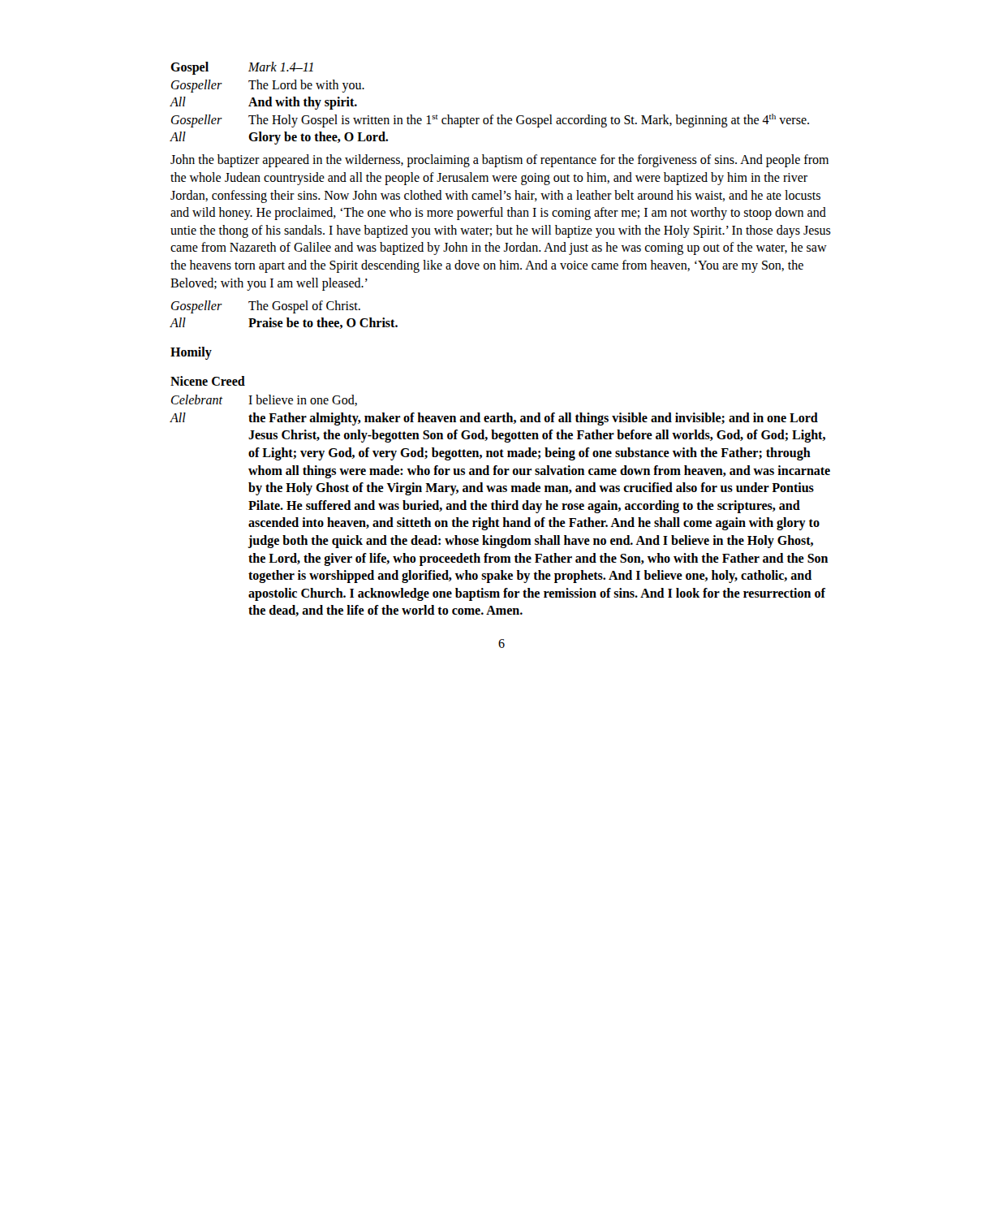Gospel
Mark 1.4–11
Gospeller
The Lord be with you.
All
And with thy spirit.
Gospeller
The Holy Gospel is written in the 1st chapter of the Gospel according to St. Mark, beginning at the 4th verse.
All
Glory be to thee, O Lord.
John the baptizer appeared in the wilderness, proclaiming a baptism of repentance for the forgiveness of sins. And people from the whole Judean countryside and all the people of Jerusalem were going out to him, and were baptized by him in the river Jordan, confessing their sins. Now John was clothed with camel’s hair, with a leather belt around his waist, and he ate locusts and wild honey. He proclaimed, ‘The one who is more powerful than I is coming after me; I am not worthy to stoop down and untie the thong of his sandals. I have baptized you with water; but he will baptize you with the Holy Spirit.’ In those days Jesus came from Nazareth of Galilee and was baptized by John in the Jordan. And just as he was coming up out of the water, he saw the heavens torn apart and the Spirit descending like a dove on him. And a voice came from heaven, ‘You are my Son, the Beloved; with you I am well pleased.’
Gospeller
The Gospel of Christ.
All
Praise be to thee, O Christ.
Homily
Nicene Creed
Celebrant I believe in one God, All the Father almighty, maker of heaven and earth, and of all things visible and invisible; and in one Lord Jesus Christ, the only-begotten Son of God, begotten of the Father before all worlds, God, of God; Light, of Light; very God, of very God; begotten, not made; being of one substance with the Father; through whom all things were made: who for us and for our salvation came down from heaven, and was incarnate by the Holy Ghost of the Virgin Mary, and was made man, and was crucified also for us under Pontius Pilate. He suffered and was buried, and the third day he rose again, according to the scriptures, and ascended into heaven, and sitteth on the right hand of the Father. And he shall come again with glory to judge both the quick and the dead: whose kingdom shall have no end. And I believe in the Holy Ghost, the Lord, the giver of life, who proceedeth from the Father and the Son, who with the Father and the Son together is worshipped and glorified, who spake by the prophets. And I believe one, holy, catholic, and apostolic Church. I acknowledge one baptism for the remission of sins. And I look for the resurrection of the dead, and the life of the world to come. Amen.
6